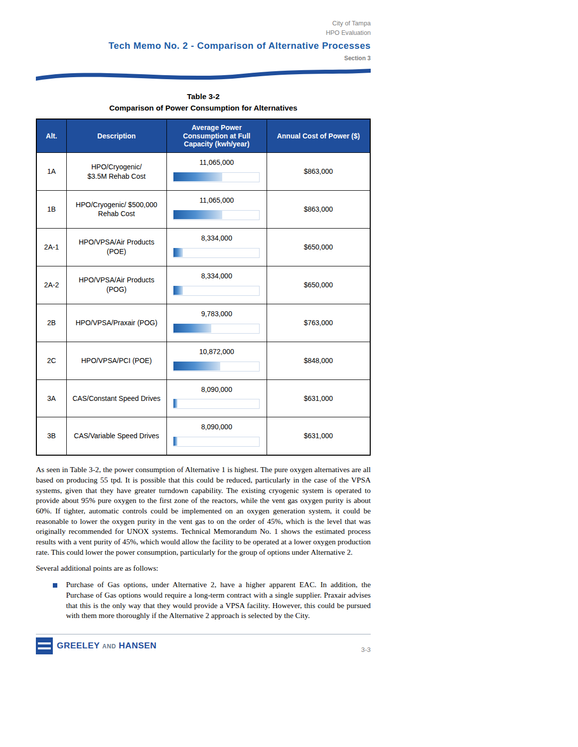City of Tampa
HPO Evaluation
Tech Memo No. 2 - Comparison of Alternative Processes
Section 3
Table 3-2 Comparison of Power Consumption for Alternatives
| Alt. | Description | Average Power Consumption at Full Capacity (kwh/year) | Annual Cost of Power ($) |
| --- | --- | --- | --- |
| 1A | HPO/Cryogenic/ $3.5M Rehab Cost | 11,065,000 | $863,000 |
| 1B | HPO/Cryogenic/ $500,000 Rehab Cost | 11,065,000 | $863,000 |
| 2A-1 | HPO/VPSA/Air Products (POE) | 8,334,000 | $650,000 |
| 2A-2 | HPO/VPSA/Air Products (POG) | 8,334,000 | $650,000 |
| 2B | HPO/VPSA/Praxair (POG) | 9,783,000 | $763,000 |
| 2C | HPO/VPSA/PCI (POE) | 10,872,000 | $848,000 |
| 3A | CAS/Constant Speed Drives | 8,090,000 | $631,000 |
| 3B | CAS/Variable Speed Drives | 8,090,000 | $631,000 |
As seen in Table 3-2, the power consumption of Alternative 1 is highest. The pure oxygen alternatives are all based on producing 55 tpd. It is possible that this could be reduced, particularly in the case of the VPSA systems, given that they have greater turndown capability. The existing cryogenic system is operated to provide about 95% pure oxygen to the first zone of the reactors, while the vent gas oxygen purity is about 60%. If tighter, automatic controls could be implemented on an oxygen generation system, it could be reasonable to lower the oxygen purity in the vent gas to on the order of 45%, which is the level that was originally recommended for UNOX systems. Technical Memorandum No. 1 shows the estimated process results with a vent purity of 45%, which would allow the facility to be operated at a lower oxygen production rate. This could lower the power consumption, particularly for the group of options under Alternative 2.
Several additional points are as follows:
Purchase of Gas options, under Alternative 2, have a higher apparent EAC. In addition, the Purchase of Gas options would require a long-term contract with a single supplier. Praxair advises that this is the only way that they would provide a VPSA facility. However, this could be pursued with them more thoroughly if the Alternative 2 approach is selected by the City.
GREELEY AND HANSEN
3-3